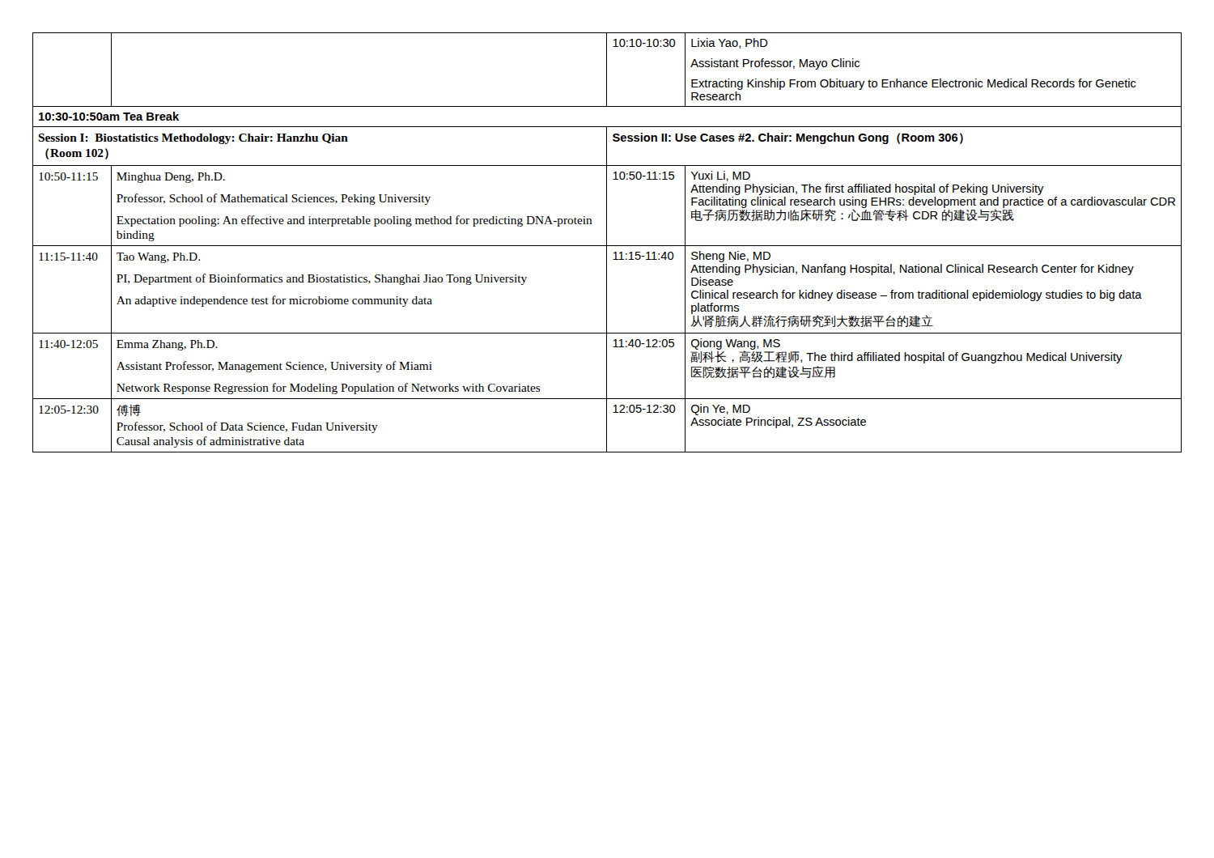| | | 10:10-10:30 | Lixia Yao, PhD Assistant Professor, Mayo Clinic Extracting Kinship From Obituary to Enhance Electronic Medical Records for Genetic Research |
| 10:30-10:50am Tea Break |
| Session I: Biostatistics Methodology: Chair: Hanzhu Qian （Room 102） | Session II: Use Cases #2. Chair: Mengchun Gong（Room 306） |
| 10:50-11:15 | Minghua Deng, Ph.D. Professor, School of Mathematical Sciences, Peking University Expectation pooling: An effective and interpretable pooling method for predicting DNA-protein binding | 10:50-11:15 | Yuxi Li, MD Attending Physician, The first affiliated hospital of Peking University Facilitating clinical research using EHRs: development and practice of a cardiovascular CDR 电子病历数据助力临床研究：心血管专科 CDR 的建设与实践 |
| 11:15-11:40 | Tao Wang, Ph.D. PI, Department of Bioinformatics and Biostatistics, Shanghai Jiao Tong University An adaptive independence test for microbiome community data | 11:15-11:40 | Sheng Nie, MD Attending Physician, Nanfang Hospital, National Clinical Research Center for Kidney Disease Clinical research for kidney disease – from traditional epidemiology studies to big data platforms 从肾脏病人群流行病研究到大数据平台的建立 |
| 11:40-12:05 | Emma Zhang, Ph.D. Assistant Professor, Management Science, University of Miami Network Response Regression for Modeling Population of Networks with Covariates | 11:40-12:05 | Qiong Wang, MS 副科长，高级工程师, The third affiliated hospital of Guangzhou Medical University 医院数据平台的建设与应用 |
| 12:05-12:30 | 傅博 Professor, School of Data Science, Fudan University Causal analysis of administrative data | 12:05-12:30 | Qin Ye, MD Associate Principal, ZS Associate |